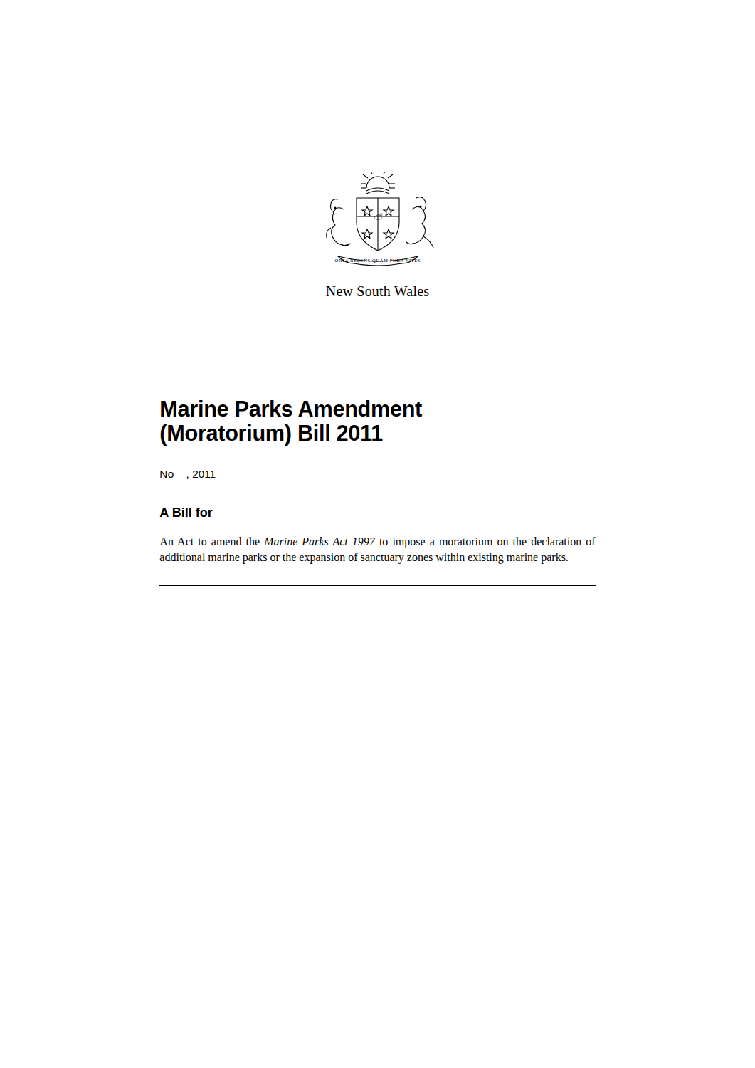ORTA RECENS QUAM PURA NITES
New South Wales
Marine Parks Amendment
(Moratorium) Bill 2011
No , 2011
A Bill for
An Act to amend the Marine Parks Act 1997 to impose a moratorium on the declaration of additional marine parks or the expansion of sanctuary zones within existing marine parks.